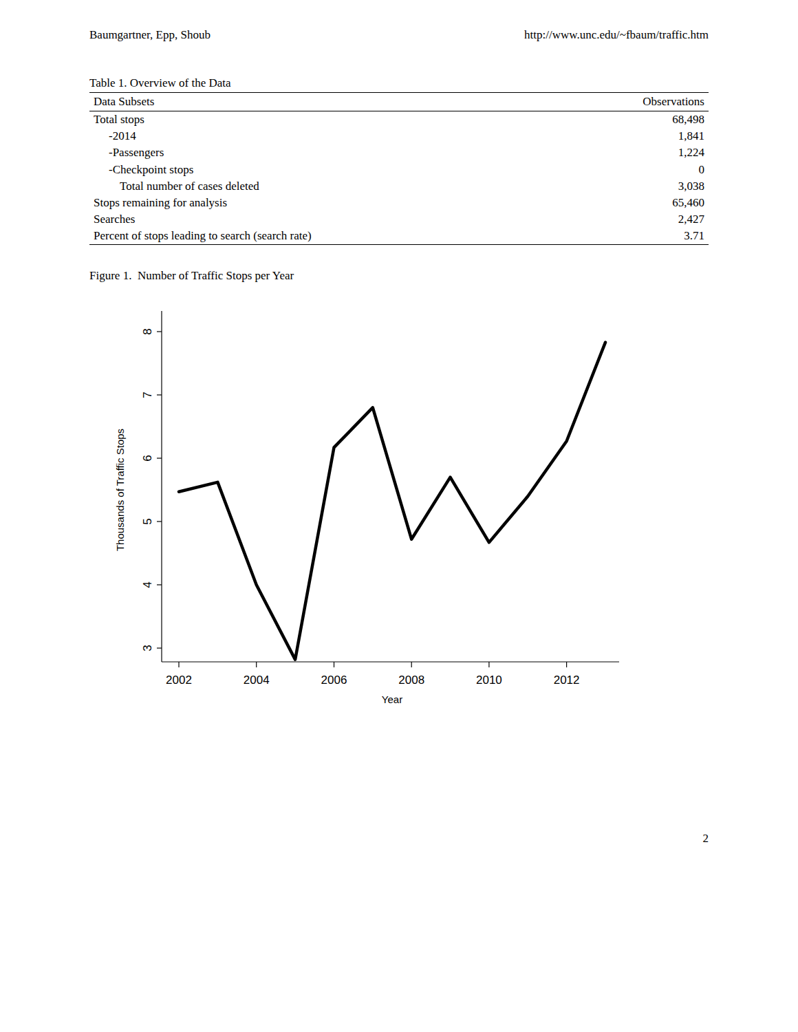Baumgartner, Epp, Shoub http://www.unc.edu/~fbaum/traffic.htm
Table 1. Overview of the Data
| Data Subsets | Observations |
| --- | --- |
| Total stops | 68,498 |
| -2014 | 1,841 |
| -Passengers | 1,224 |
| -Checkpoint stops | 0 |
| Total number of cases deleted | 3,038 |
| Stops remaining for analysis | 65,460 |
| Searches | 2,427 |
| Percent of stops leading to search (search rate) | 3.71 |
Figure 1. Number of Traffic Stops per Year
3 4 5 6 7 8 Thousands of Traffic Stops 2002 2004 2006 2008 2010 2012 Year Points (year, value): 2002: 5.47 -> x=120.0, y=520-(2.47*92)=292.8 2003: 5.62 -> x=176.4, y=520-(2.62*92)=278.9 2004: 4.00 -> x=232.7, y=520-(1.00*92)=428.0 2005: 2.82 -> x=289.1, y=520-(-0.18*92)=536.6 2006: 6.17 -> x=345.5, y=520-(3.17*92)=228.4 2007: 6.80 -> x=401.8, y=520-(3.80*92)=170.4 2008: 4.72 -> x=458.2, y=520-(1.72*92)=361.8 2009: 5.70 -> x=514.5, y=520-(2.70*92)=271.6 2010: 4.67 -> x=570.9, y=520-(1.67*92)=366.4 2011: 5.40 -> x=627.3, y=520-(2.40*92)=299.2 2012: 6.27 -> x=683.6, y=520-(3.27*92)=219.2 2013: 7.83 -> x=740.0, y=520-(4.83*92)=75.6
2